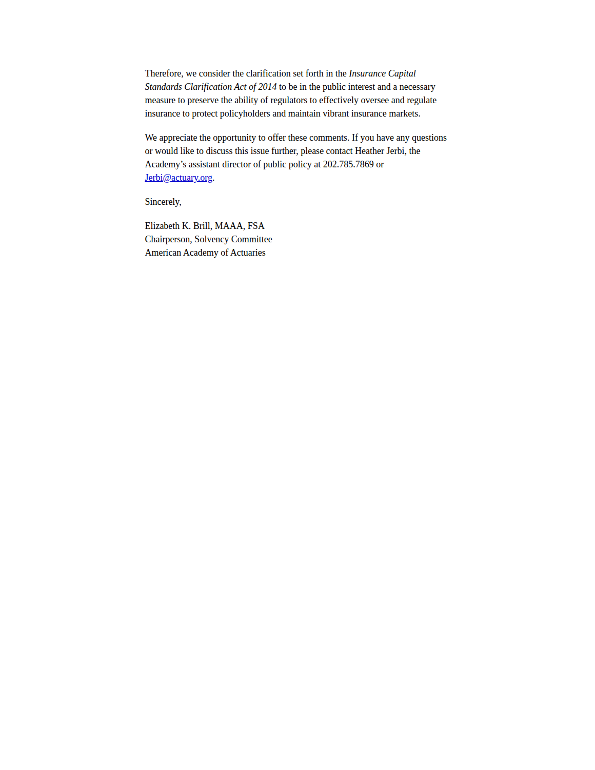Therefore, we consider the clarification set forth in the Insurance Capital Standards Clarification Act of 2014 to be in the public interest and a necessary measure to preserve the ability of regulators to effectively oversee and regulate insurance to protect policyholders and maintain vibrant insurance markets.
We appreciate the opportunity to offer these comments. If you have any questions or would like to discuss this issue further, please contact Heather Jerbi, the Academy’s assistant director of public policy at 202.785.7869 or Jerbi@actuary.org.
Sincerely,
Elizabeth K. Brill, MAAA, FSA
Chairperson, Solvency Committee
American Academy of Actuaries